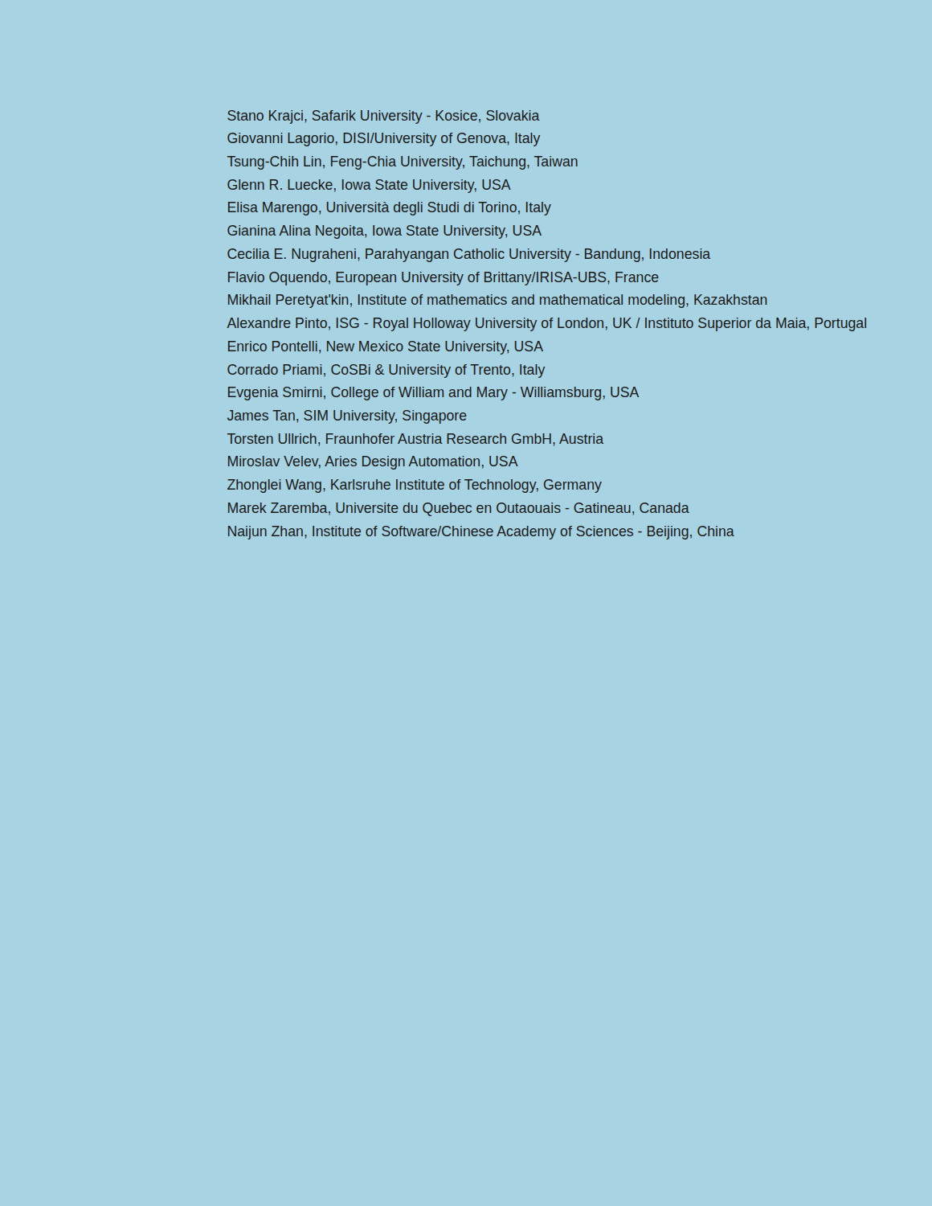Stano Krajci, Safarik University - Kosice, Slovakia
Giovanni Lagorio, DISI/University of Genova, Italy
Tsung-Chih Lin, Feng-Chia University, Taichung, Taiwan
Glenn R. Luecke, Iowa State University, USA
Elisa Marengo, Università degli Studi di Torino, Italy
Gianina Alina Negoita, Iowa State University, USA
Cecilia E. Nugraheni, Parahyangan Catholic University - Bandung, Indonesia
Flavio Oquendo, European University of Brittany/IRISA-UBS, France
Mikhail Peretyat'kin, Institute of mathematics and mathematical modeling, Kazakhstan
Alexandre Pinto, ISG - Royal Holloway University of London, UK / Instituto Superior da Maia, Portugal
Enrico Pontelli, New Mexico State University, USA
Corrado Priami, CoSBi & University of Trento, Italy
Evgenia Smirni, College of William and Mary - Williamsburg, USA
James Tan, SIM University, Singapore
Torsten Ullrich, Fraunhofer Austria Research GmbH, Austria
Miroslav Velev, Aries Design Automation, USA
Zhonglei Wang, Karlsruhe Institute of Technology, Germany
Marek Zaremba, Universite du Quebec en Outaouais - Gatineau, Canada
Naijun Zhan, Institute of Software/Chinese Academy of Sciences - Beijing, China